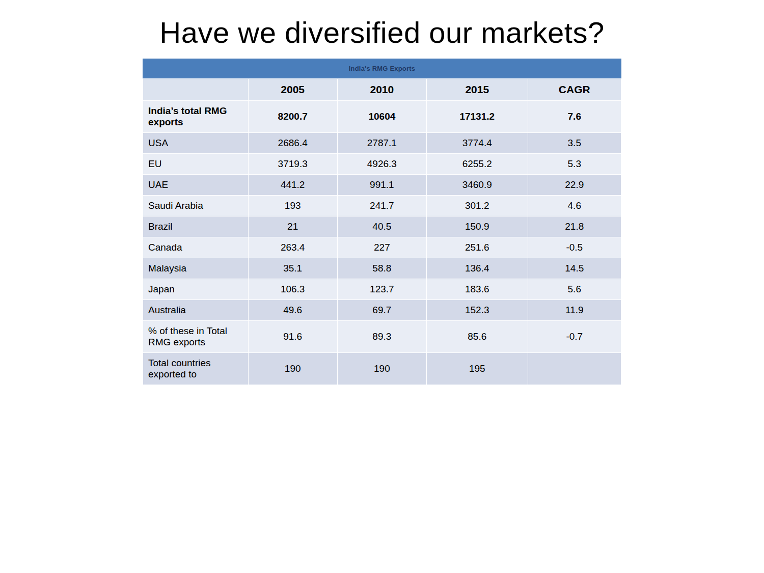Have we diversified our markets?
India's RMG Exports
| | 2005 | 2010 | 2015 | CAGR |
| --- | --- | --- | --- | --- |
| India’s total RMG exports | 8200.7 | 10604 | 17131.2 | 7.6 |
| USA | 2686.4 | 2787.1 | 3774.4 | 3.5 |
| EU | 3719.3 | 4926.3 | 6255.2 | 5.3 |
| UAE | 441.2 | 991.1 | 3460.9 | 22.9 |
| Saudi Arabia | 193 | 241.7 | 301.2 | 4.6 |
| Brazil | 21 | 40.5 | 150.9 | 21.8 |
| Canada | 263.4 | 227 | 251.6 | -0.5 |
| Malaysia | 35.1 | 58.8 | 136.4 | 14.5 |
| Japan | 106.3 | 123.7 | 183.6 | 5.6 |
| Australia | 49.6 | 69.7 | 152.3 | 11.9 |
| % of these in Total RMG exports | 91.6 | 89.3 | 85.6 | -0.7 |
| Total countries exported to | 190 | 190 | 195 | |